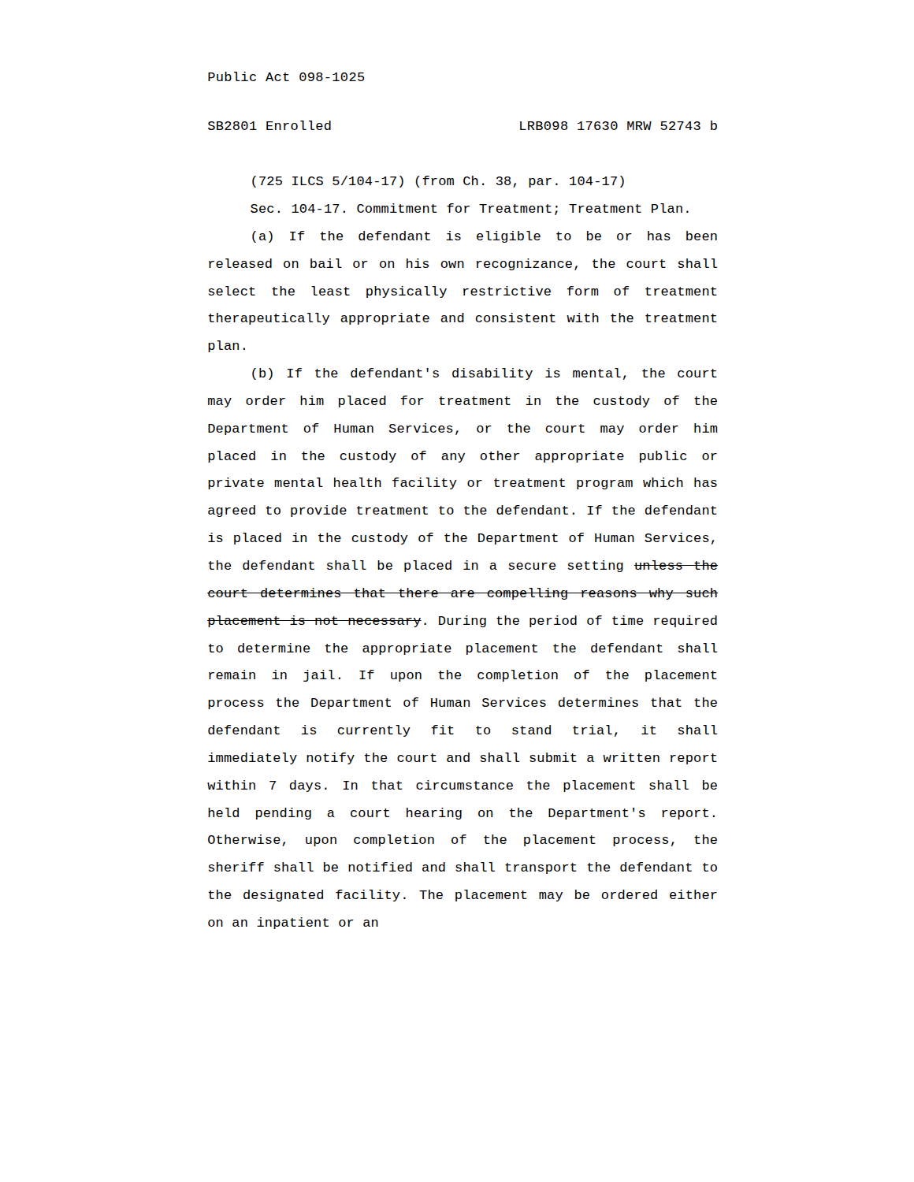Public Act 098-1025
SB2801 Enrolled LRB098 17630 MRW 52743 b
(725 ILCS 5/104-17) (from Ch. 38, par. 104-17)
Sec. 104-17. Commitment for Treatment; Treatment Plan.
(a) If the defendant is eligible to be or has been released on bail or on his own recognizance, the court shall select the least physically restrictive form of treatment therapeutically appropriate and consistent with the treatment plan.
(b) If the defendant's disability is mental, the court may order him placed for treatment in the custody of the Department of Human Services, or the court may order him placed in the custody of any other appropriate public or private mental health facility or treatment program which has agreed to provide treatment to the defendant. If the defendant is placed in the custody of the Department of Human Services, the defendant shall be placed in a secure setting unless the court determines that there are compelling reasons why such placement is not necessary. During the period of time required to determine the appropriate placement the defendant shall remain in jail. If upon the completion of the placement process the Department of Human Services determines that the defendant is currently fit to stand trial, it shall immediately notify the court and shall submit a written report within 7 days. In that circumstance the placement shall be held pending a court hearing on the Department's report. Otherwise, upon completion of the placement process, the sheriff shall be notified and shall transport the defendant to the designated facility. The placement may be ordered either on an inpatient or an